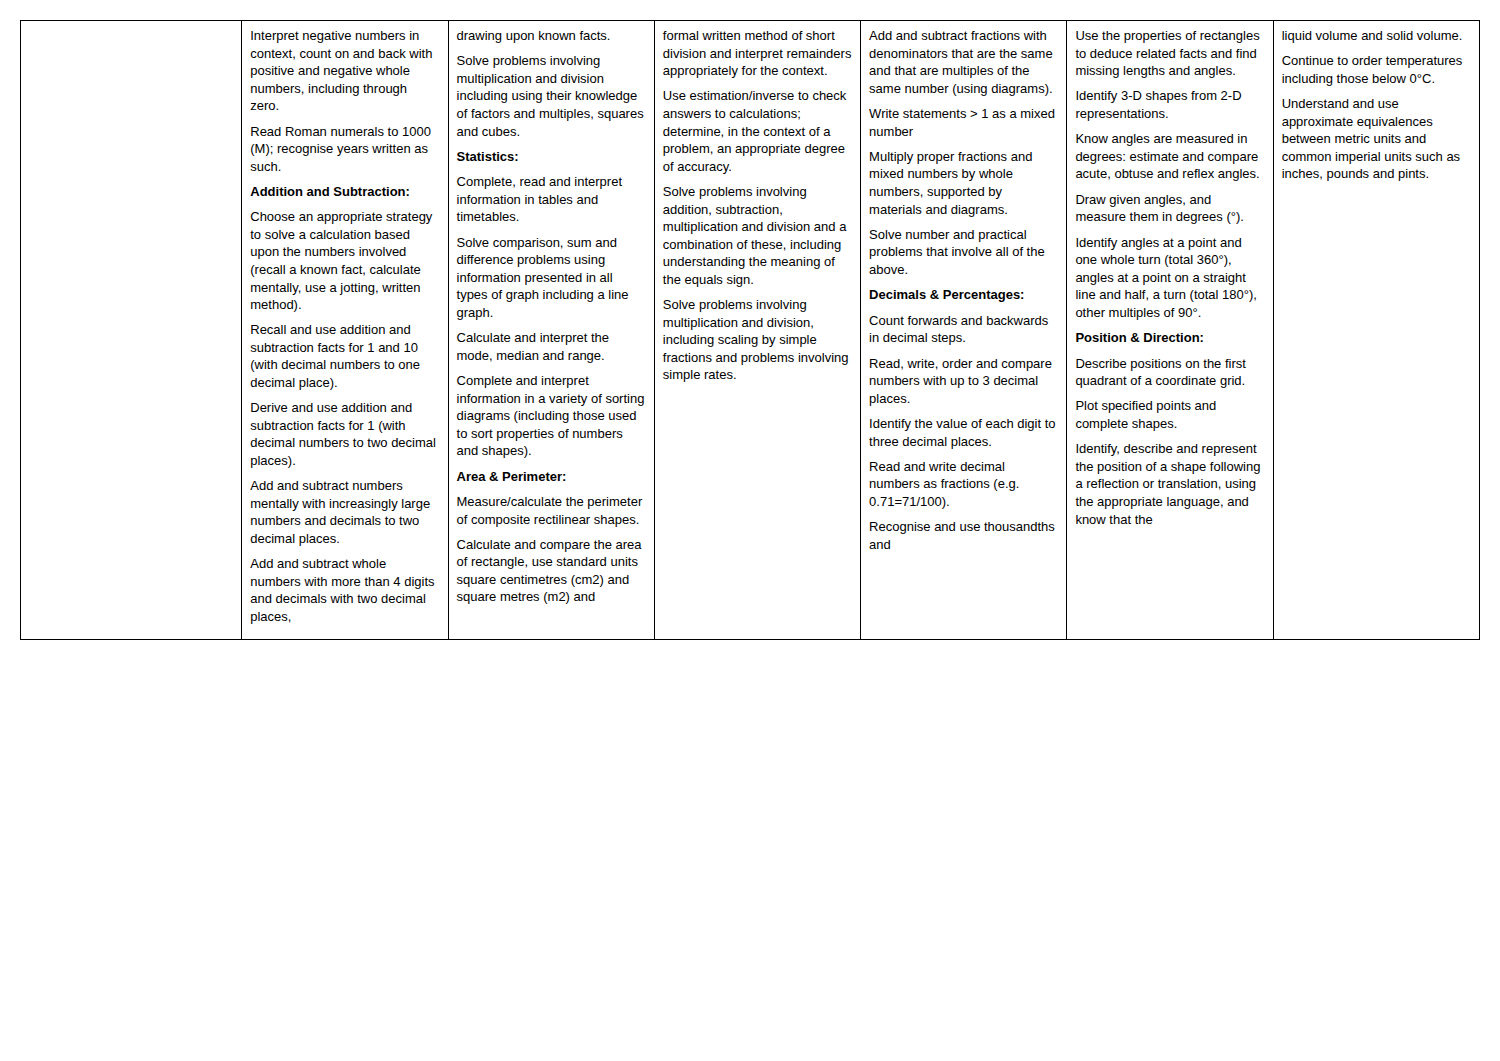| | Interpret negative numbers in context, count on and back with positive and negative whole numbers, including through zero. Read Roman numerals to 1000 (M); recognise years written as such. Addition and Subtraction: Choose an appropriate strategy to solve a calculation based upon the numbers involved (recall a known fact, calculate mentally, use a jotting, written method). Recall and use addition and subtraction facts for 1 and 10 (with decimal numbers to one decimal place). Derive and use addition and subtraction facts for 1 (with decimal numbers to two decimal places). Add and subtract numbers mentally with increasingly large numbers and decimals to two decimal places. Add and subtract whole numbers with more than 4 digits and decimals with two decimal places, | drawing upon known facts. Solve problems involving multiplication and division including using their knowledge of factors and multiples, squares and cubes. Statistics: Complete, read and interpret information in tables and timetables. Solve comparison, sum and difference problems using information presented in all types of graph including a line graph. Calculate and interpret the mode, median and range. Complete and interpret information in a variety of sorting diagrams (including those used to sort properties of numbers and shapes). Area & Perimeter: Measure/calculate the perimeter of composite rectilinear shapes. Calculate and compare the area of rectangle, use standard units square centimetres (cm2) and square metres (m2) and | formal written method of short division and interpret remainders appropriately for the context. Use estimation/inverse to check answers to calculations; determine, in the context of a problem, an appropriate degree of accuracy. Solve problems involving addition, subtraction, multiplication and division and a combination of these, including understanding the meaning of the equals sign. Solve problems involving multiplication and division, including scaling by simple fractions and problems involving simple rates. | Add and subtract fractions with denominators that are the same and that are multiples of the same number (using diagrams). Write statements > 1 as a mixed number Multiply proper fractions and mixed numbers by whole numbers, supported by materials and diagrams. Solve number and practical problems that involve all of the above. Decimals & Percentages: Count forwards and backwards in decimal steps. Read, write, order and compare numbers with up to 3 decimal places. Identify the value of each digit to three decimal places. Read and write decimal numbers as fractions (e.g. 0.71=71/100). Recognise and use thousandths and | Use the properties of rectangles to deduce related facts and find missing lengths and angles. Identify 3-D shapes from 2-D representations. Know angles are measured in degrees: estimate and compare acute, obtuse and reflex angles. Draw given angles, and measure them in degrees (°). Identify angles at a point and one whole turn (total 360°), angles at a point on a straight line and half, a turn (total 180°), other multiples of 90°. Position & Direction: Describe positions on the first quadrant of a coordinate grid. Plot specified points and complete shapes. Identify, describe and represent the position of a shape following a reflection or translation, using the appropriate language, and know that the | liquid volume and solid volume. Continue to order temperatures including those below 0°C. Understand and use approximate equivalences between metric units and common imperial units such as inches, pounds and pints. |